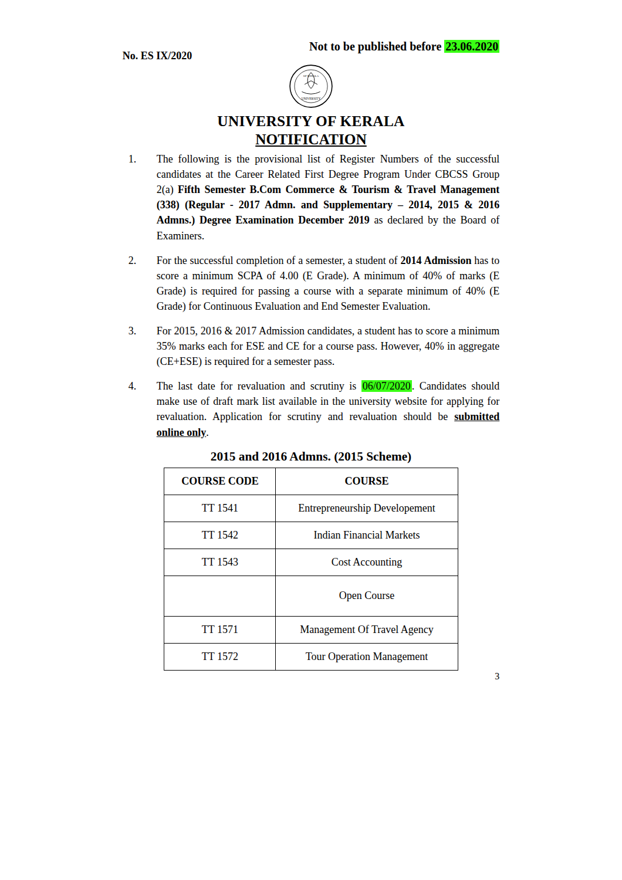Not to be published before 23.06.2020
No. ES IX/2020
UNIVERSITY OF KERALA
UNIVERSITY OF KERALA
NOTIFICATION
The following is the provisional list of Register Numbers of the successful candidates at the Career Related First Degree Program Under CBCSS Group 2(a) Fifth Semester B.Com Commerce & Tourism & Travel Management (338) (Regular - 2017 Admn. and Supplementary – 2014, 2015 & 2016 Admns.) Degree Examination December 2019 as declared by the Board of Examiners.
For the successful completion of a semester, a student of 2014 Admission has to score a minimum SCPA of 4.00 (E Grade). A minimum of 40% of marks (E Grade) is required for passing a course with a separate minimum of 40% (E Grade) for Continuous Evaluation and End Semester Evaluation.
For 2015, 2016 & 2017 Admission candidates, a student has to score a minimum 35% marks each for ESE and CE for a course pass. However, 40% in aggregate (CE+ESE) is required for a semester pass.
The last date for revaluation and scrutiny is 06/07/2020. Candidates should make use of draft mark list available in the university website for applying for revaluation. Application for scrutiny and revaluation should be submitted online only.
2015 and 2016 Admns. (2015 Scheme)
| COURSE CODE | COURSE |
| --- | --- |
| TT 1541 | Entrepreneurship Developement |
| TT 1542 | Indian Financial Markets |
| TT 1543 | Cost Accounting |
| | Open Course |
| TT 1571 | Management Of Travel Agency |
| TT 1572 | Tour Operation Management |
3